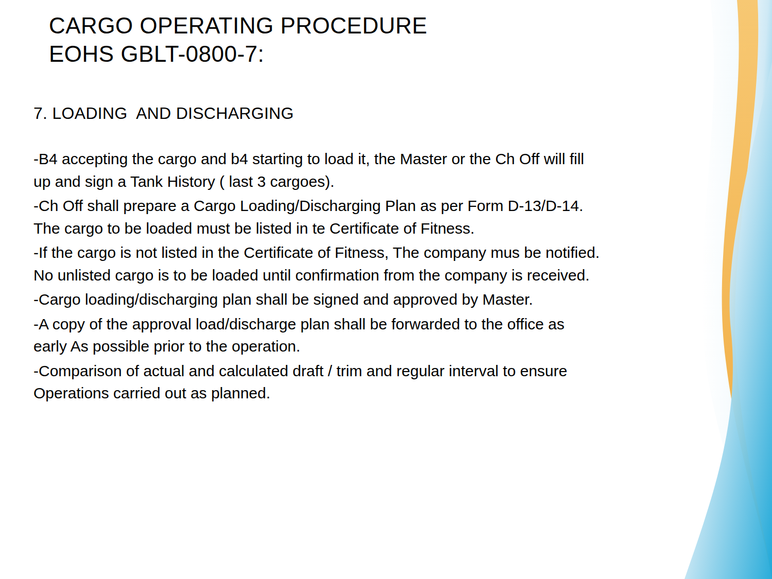CARGO OPERATING PROCEDURE
EOHS GBLT-0800-7:
7. LOADING AND DISCHARGING
-B4 accepting the cargo and b4 starting to load it, the Master or the Ch Off will fill up and sign a Tank History ( last 3 cargoes).
-Ch Off shall prepare a Cargo Loading/Discharging Plan as per Form D-13/D-14. The cargo to be loaded must be listed in te Certificate of Fitness.
-If the cargo is not listed in the Certificate of Fitness, The company mus be notified. No unlisted cargo is to be loaded until confirmation from the company is received.
-Cargo loading/discharging plan shall be signed and approved by Master.
-A copy of the approval load/discharge plan shall be forwarded to the office as early As possible prior to the operation.
-Comparison of actual and calculated draft / trim and regular interval to ensure Operations carried out as planned.